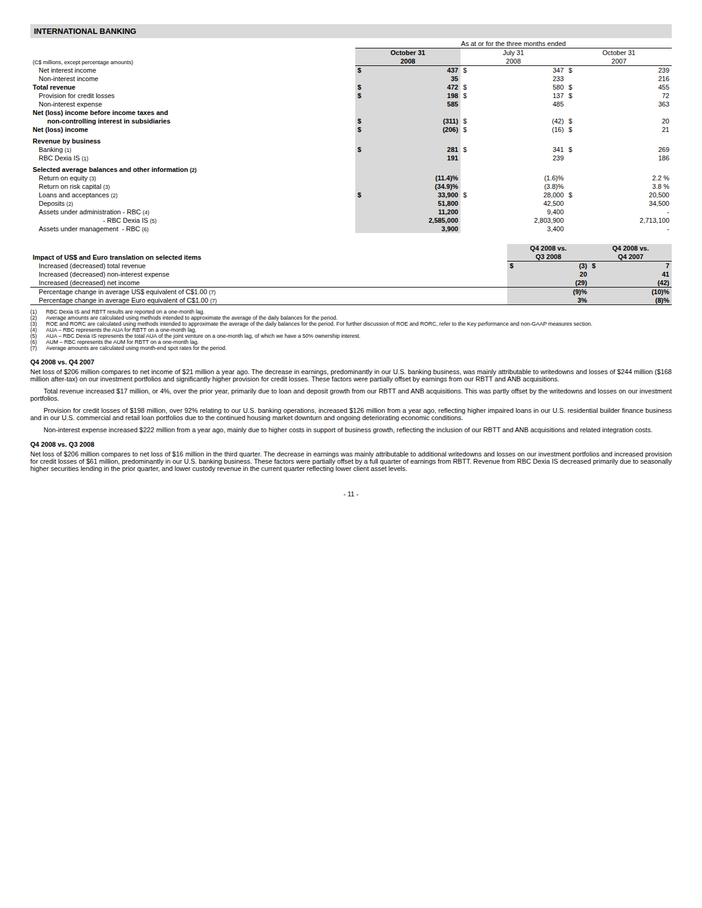INTERNATIONAL BANKING
| | As at or for the three months ended |
| | October 31 | July 31 | October 31 |
| (C$ millions, except percentage amounts) | 2008 | 2008 | 2007 |
| Net interest income | $ | 437 | $ | 347 | $ | 239 |
| Non-interest income | | 35 | | 233 | | 216 |
| Total revenue | $ | 472 | $ | 580 | $ | 455 |
| Provision for credit losses | $ | 198 | $ | 137 | $ | 72 |
| Non-interest expense | | 585 | | 485 | | 363 |
| Net (loss) income before income taxes and | | | | | | |
| non-controlling interest in subsidiaries | $ | (311) | $ | (42) | $ | 20 |
| Net (loss) income | $ | (206) | $ | (16) | $ | 21 |
| Revenue by business | | | | | | |
| Banking (1) | $ | 281 | $ | 341 | $ | 269 |
| RBC Dexia IS (1) | | 191 | | 239 | | 186 |
| Selected average balances and other information (2) | | | | | | |
| Return on equity (3) | | (11.4)% | | (1.6)% | | 2.2 % |
| Return on risk capital (3) | | (34.9)% | | (3.8)% | | 3.8 % |
| Loans and acceptances (2) | $ | 33,900 | $ | 28,000 | $ | 20,500 |
| Deposits (2) | | 51,800 | | 42,500 | | 34,500 |
| Assets under administration - RBC (4) | | 11,200 | | 9,400 | | - |
| - RBC Dexia IS (5) | | 2,585,000 | | 2,803,900 | | 2,713,100 |
| Assets under management - RBC (6) | | 3,900 | | 3,400 | | - |
| | Q4 2008 vs. | Q4 2008 vs. |
| Impact of US$ and Euro translation on selected items | Q3 2008 | Q4 2007 |
| Increased (decreased) total revenue | $ | (3) | $ | 7 |
| Increased (decreased) non-interest expense | | 20 | | 41 |
| Increased (decreased) net income | | (29) | | (42) |
| Percentage change in average US$ equivalent of C$1.00 (7) | | (9)% | | (10)% |
| Percentage change in average Euro equivalent of C$1.00 (7) | | 3% | | (8)% |
| (1) | RBC Dexia IS and RBTT results are reported on a one-month lag. |
| (2) | Average amounts are calculated using methods intended to approximate the average of the daily balances for the period. |
| (3) | ROE and RORC are calculated using methods intended to approximate the average of the daily balances for the period. For further discussion of ROE and RORC, refer to the Key performance and non-GAAP measures section. |
| (4) | AUA – RBC represents the AUA for RBTT on a one-month lag. |
| (5) | AUA – RBC Dexia IS represents the total AUA of the joint venture on a one-month lag, of which we have a 50% ownership interest. |
| (6) | AUM – RBC represents the AUM for RBTT on a one-month lag. |
| (7) | Average amounts are calculated using month-end spot rates for the period. |
Q4 2008 vs. Q4 2007
Net loss of $206 million compares to net income of $21 million a year ago. The decrease in earnings, predominantly in our U.S. banking business, was mainly attributable to writedowns and losses of $244 million ($168 million after-tax) on our investment portfolios and significantly higher provision for credit losses. These factors were partially offset by earnings from our RBTT and ANB acquisitions.
Total revenue increased $17 million, or 4%, over the prior year, primarily due to loan and deposit growth from our RBTT and ANB acquisitions. This was partly offset by the writedowns and losses on our investment portfolios.
Provision for credit losses of $198 million, over 92% relating to our U.S. banking operations, increased $126 million from a year ago, reflecting higher impaired loans in our U.S. residential builder finance business and in our U.S. commercial and retail loan portfolios due to the continued housing market downturn and ongoing deteriorating economic conditions.
Non-interest expense increased $222 million from a year ago, mainly due to higher costs in support of business growth, reflecting the inclusion of our RBTT and ANB acquisitions and related integration costs.
Q4 2008 vs. Q3 2008
Net loss of $206 million compares to net loss of $16 million in the third quarter. The decrease in earnings was mainly attributable to additional writedowns and losses on our investment portfolios and increased provision for credit losses of $61 million, predominantly in our U.S. banking business. These factors were partially offset by a full quarter of earnings from RBTT. Revenue from RBC Dexia IS decreased primarily due to seasonally higher securities lending in the prior quarter, and lower custody revenue in the current quarter reflecting lower client asset levels.
- 11 -